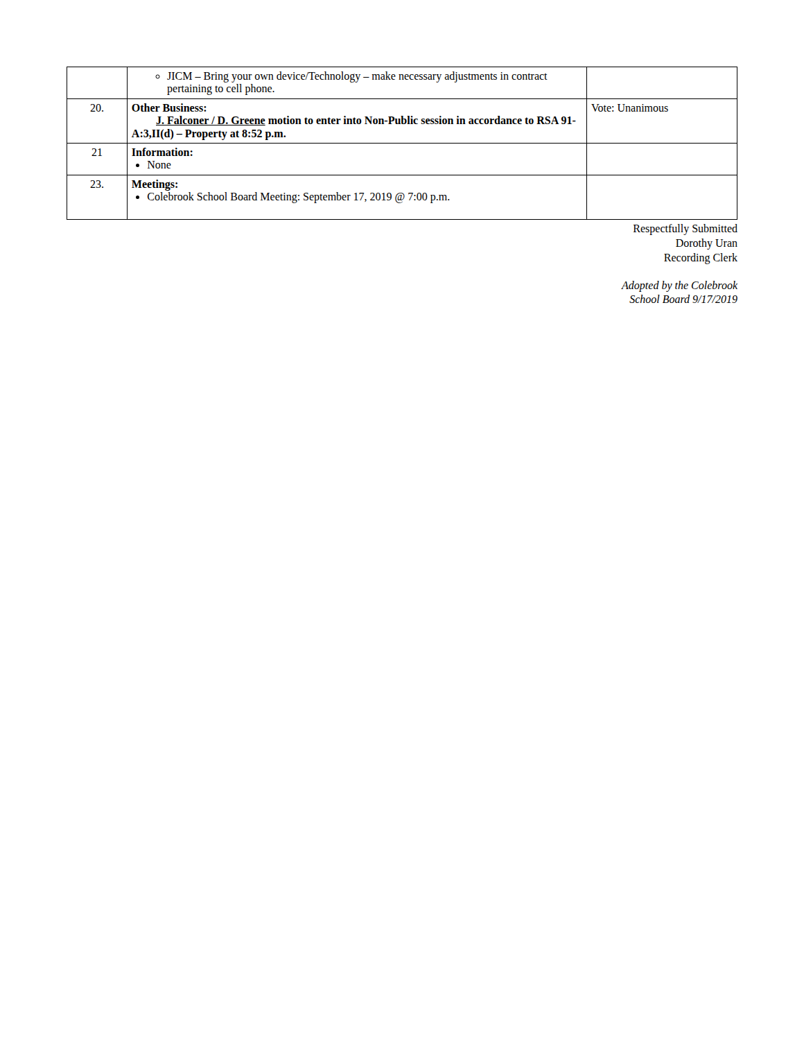| | JICM – Bring your own device/Technology – make necessary adjustments in contract pertaining to cell phone. | |
| 20. | Other Business: J. Falconer / D. Greene motion to enter into Non-Public session in accordance to RSA 91-A:3,II(d) – Property at 8:52 p.m. | Vote: Unanimous |
| 21 | Information: None | |
| 23. | Meetings: Colebrook School Board Meeting: September 17, 2019 @ 7:00 p.m. | |
Respectfully Submitted
Dorothy Uran
Recording Clerk
Adopted by the Colebrook
School Board 9/17/2019